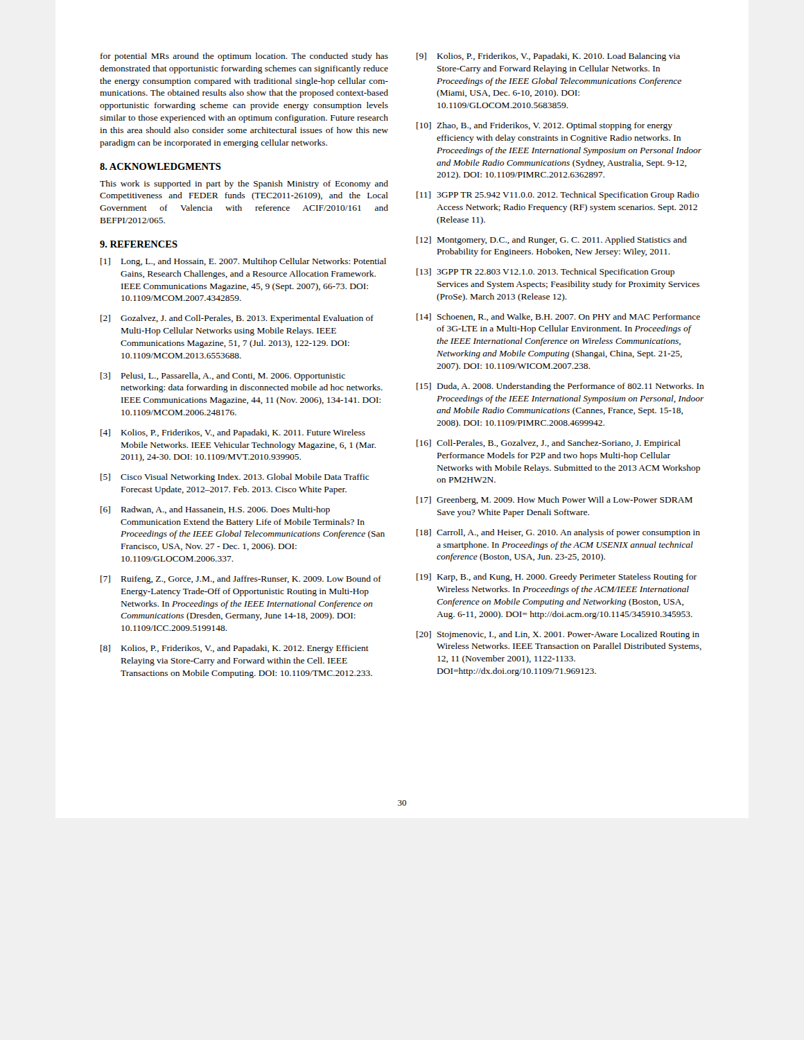for potential MRs around the optimum location. The conducted study has demonstrated that opportunistic forwarding schemes can significantly reduce the energy consumption compared with traditional single-hop cellular communications. The obtained results also show that the proposed context-based opportunistic forwarding scheme can provide energy consumption levels similar to those experienced with an optimum configuration. Future research in this area should also consider some architectural issues of how this new paradigm can be incorporated in emerging cellular networks.
8. Acknowledgments
This work is supported in part by the Spanish Ministry of Economy and Competitiveness and FEDER funds (TEC2011-26109), and the Local Government of Valencia with reference ACIF/2010/161 and BEFPI/2012/065.
9. References
[1] Long, L., and Hossain, E. 2007. Multihop Cellular Networks: Potential Gains, Research Challenges, and a Resource Allocation Framework. IEEE Communications Magazine, 45, 9 (Sept. 2007), 66-73. DOI: 10.1109/MCOM.2007.4342859.
[2] Gozalvez, J. and Coll-Perales, B. 2013. Experimental Evaluation of Multi-Hop Cellular Networks using Mobile Relays. IEEE Communications Magazine, 51, 7 (Jul. 2013), 122-129. DOI: 10.1109/MCOM.2013.6553688.
[3] Pelusi, L., Passarella, A., and Conti, M. 2006. Opportunistic networking: data forwarding in disconnected mobile ad hoc networks. IEEE Communications Magazine, 44, 11 (Nov. 2006), 134-141. DOI: 10.1109/MCOM.2006.248176.
[4] Kolios, P., Friderikos, V., and Papadaki, K. 2011. Future Wireless Mobile Networks. IEEE Vehicular Technology Magazine, 6, 1 (Mar. 2011), 24-30. DOI: 10.1109/MVT.2010.939905.
[5] Cisco Visual Networking Index. 2013. Global Mobile Data Traffic Forecast Update, 2012–2017. Feb. 2013. Cisco White Paper.
[6] Radwan, A., and Hassanein, H.S. 2006. Does Multi-hop Communication Extend the Battery Life of Mobile Terminals? In Proceedings of the IEEE Global Telecommunications Conference (San Francisco, USA, Nov. 27 - Dec. 1, 2006). DOI: 10.1109/GLOCOM.2006.337.
[7] Ruifeng, Z., Gorce, J.M., and Jaffres-Runser, K. 2009. Low Bound of Energy-Latency Trade-Off of Opportunistic Routing in Multi-Hop Networks. In Proceedings of the IEEE International Conference on Communications (Dresden, Germany, June 14-18, 2009). DOI: 10.1109/ICC.2009.5199148.
[8] Kolios, P., Friderikos, V., and Papadaki, K. 2012. Energy Efficient Relaying via Store-Carry and Forward within the Cell. IEEE Transactions on Mobile Computing. DOI: 10.1109/TMC.2012.233.
[9] Kolios, P., Friderikos, V., Papadaki, K. 2010. Load Balancing via Store-Carry and Forward Relaying in Cellular Networks. In Proceedings of the IEEE Global Telecommunications Conference (Miami, USA, Dec. 6-10, 2010). DOI: 10.1109/GLOCOM.2010.5683859.
[10] Zhao, B., and Friderikos, V. 2012. Optimal stopping for energy efficiency with delay constraints in Cognitive Radio networks. In Proceedings of the IEEE International Symposium on Personal Indoor and Mobile Radio Communications (Sydney, Australia, Sept. 9-12, 2012). DOI: 10.1109/PIMRC.2012.6362897.
[11] 3GPP TR 25.942 V11.0.0. 2012. Technical Specification Group Radio Access Network; Radio Frequency (RF) system scenarios. Sept. 2012 (Release 11).
[12] Montgomery, D.C., and Runger, G. C. 2011. Applied Statistics and Probability for Engineers. Hoboken, New Jersey: Wiley, 2011.
[13] 3GPP TR 22.803 V12.1.0. 2013. Technical Specification Group Services and System Aspects; Feasibility study for Proximity Services (ProSe). March 2013 (Release 12).
[14] Schoenen, R., and Walke, B.H. 2007. On PHY and MAC Performance of 3G-LTE in a Multi-Hop Cellular Environment. In Proceedings of the IEEE International Conference on Wireless Communications, Networking and Mobile Computing (Shangai, China, Sept. 21-25, 2007). DOI: 10.1109/WICOM.2007.238.
[15] Duda, A. 2008. Understanding the Performance of 802.11 Networks. In Proceedings of the IEEE International Symposium on Personal, Indoor and Mobile Radio Communications (Cannes, France, Sept. 15-18, 2008). DOI: 10.1109/PIMRC.2008.4699942.
[16] Coll-Perales, B., Gozalvez, J., and Sanchez-Soriano, J. Empirical Performance Models for P2P and two hops Multi-hop Cellular Networks with Mobile Relays. Submitted to the 2013 ACM Workshop on PM2HW2N.
[17] Greenberg, M. 2009. How Much Power Will a Low-Power SDRAM Save you? White Paper Denali Software.
[18] Carroll, A., and Heiser, G. 2010. An analysis of power consumption in a smartphone. In Proceedings of the ACM USENIX annual technical conference (Boston, USA, Jun. 23-25, 2010).
[19] Karp, B., and Kung, H. 2000. Greedy Perimeter Stateless Routing for Wireless Networks. In Proceedings of the ACM/IEEE International Conference on Mobile Computing and Networking (Boston, USA, Aug. 6-11, 2000). DOI= http://doi.acm.org/10.1145/345910.345953.
[20] Stojmenovic, I., and Lin, X. 2001. Power-Aware Localized Routing in Wireless Networks. IEEE Transaction on Parallel Distributed Systems, 12, 11 (November 2001), 1122-1133. DOI=http://dx.doi.org/10.1109/71.969123.
30